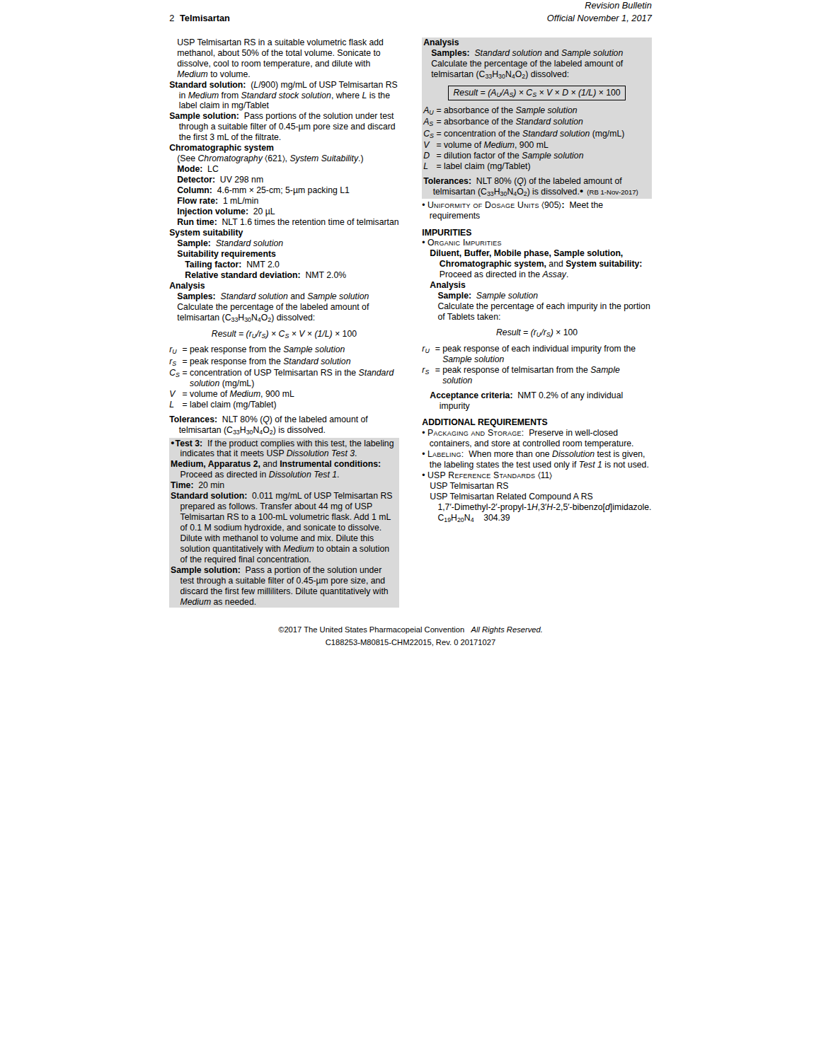Revision Bulletin
2 Telmisartan
Official November 1, 2017
USP Telmisartan RS in a suitable volumetric flask add methanol, about 50% of the total volume. Sonicate to dissolve, cool to room temperature, and dilute with Medium to volume.
Standard solution: (L/900) mg/mL of USP Telmisartan RS in Medium from Standard stock solution, where L is the label claim in mg/Tablet
Sample solution: Pass portions of the solution under test through a suitable filter of 0.45-µm pore size and discard the first 3 mL of the filtrate.
Chromatographic system
(See Chromatography 〈621〉, System Suitability.)
Mode: LC
Detector: UV 298 nm
Column: 4.6-mm × 25-cm; 5-µm packing L1
Flow rate: 1 mL/min
Injection volume: 20 µL
Run time: NLT 1.6 times the retention time of telmisartan
System suitability
Sample: Standard solution
Suitability requirements
Tailing factor: NMT 2.0
Relative standard deviation: NMT 2.0%
Analysis
Samples: Standard solution and Sample solution
Calculate the percentage of the labeled amount of telmisartan (C33H30N4O2) dissolved:
Result = (rU/rS) × CS × V × (1/L) × 100
rU
=
peak response from the Sample solution
rS
=
peak response from the Standard solution
CS
=
concentration of USP Telmisartan RS in the Standard solution (mg/mL)
V
=
volume of Medium, 900 mL
L
=
label claim (mg/Tablet)
Tolerances: NLT 80% (Q) of the labeled amount of telmisartan (C33H30N4O2) is dissolved.
Test 3: If the product complies with this test, the labeling indicates that it meets USP Dissolution Test 3.
Medium, Apparatus 2, and Instrumental conditions: Proceed as directed in Dissolution Test 1.
Time: 20 min
Standard solution: 0.011 mg/mL of USP Telmisartan RS prepared as follows. Transfer about 44 mg of USP Telmisartan RS to a 100-mL volumetric flask. Add 1 mL of 0.1 M sodium hydroxide, and sonicate to dissolve. Dilute with methanol to volume and mix. Dilute this solution quantitatively with Medium to obtain a solution of the required final concentration.
Sample solution: Pass a portion of the solution under test through a suitable filter of 0.45-µm pore size, and discard the first few milliliters. Dilute quantitatively with Medium as needed.
Analysis
Samples: Standard solution and Sample solution
Calculate the percentage of the labeled amount of telmisartan (C33H30N4O2) dissolved:
Result = (AU/AS) × CS × V × D × (1/L) × 100
AU
=
absorbance of the Sample solution
AS
=
absorbance of the Standard solution
CS
=
concentration of the Standard solution (mg/mL)
V
=
volume of Medium, 900 mL
D
=
dilution factor of the Sample solution
L
=
label claim (mg/Tablet)
Tolerances: NLT 80% (Q) of the labeled amount of telmisartan (C33H30N4O2) is dissolved. (RB 1-Nov-2017)
Uniformity of Dosage Units 〈905〉: Meet the requirements
IMPURITIES
Organic Impurities
Diluent, Buffer, Mobile phase, Sample solution, Chromatographic system, and System suitability: Proceed as directed in the Assay.
Analysis
Sample: Sample solution
Calculate the percentage of each impurity in the portion of Tablets taken:
Result = (rU/rS) × 100
rU
=
peak response of each individual impurity from the Sample solution
rS
=
peak response of telmisartan from the Sample solution
Acceptance criteria: NMT 0.2% of any individual impurity
ADDITIONAL REQUIREMENTS
Packaging and Storage: Preserve in well-closed containers, and store at controlled room temperature.
Labeling: When more than one Dissolution test is given, the labeling states the test used only if Test 1 is not used.
USP Reference Standards 〈11〉
USP Telmisartan RS
USP Telmisartan Related Compound A RS
1,7′-Dimethyl-2′-propyl-1H,3′H-2,5′-bibenzo[d]imidazole.
C19H20N4 304.39
©2017 The United States Pharmacopeial Convention All Rights Reserved.
C188253-M80815-CHM22015, Rev. 0 20171027